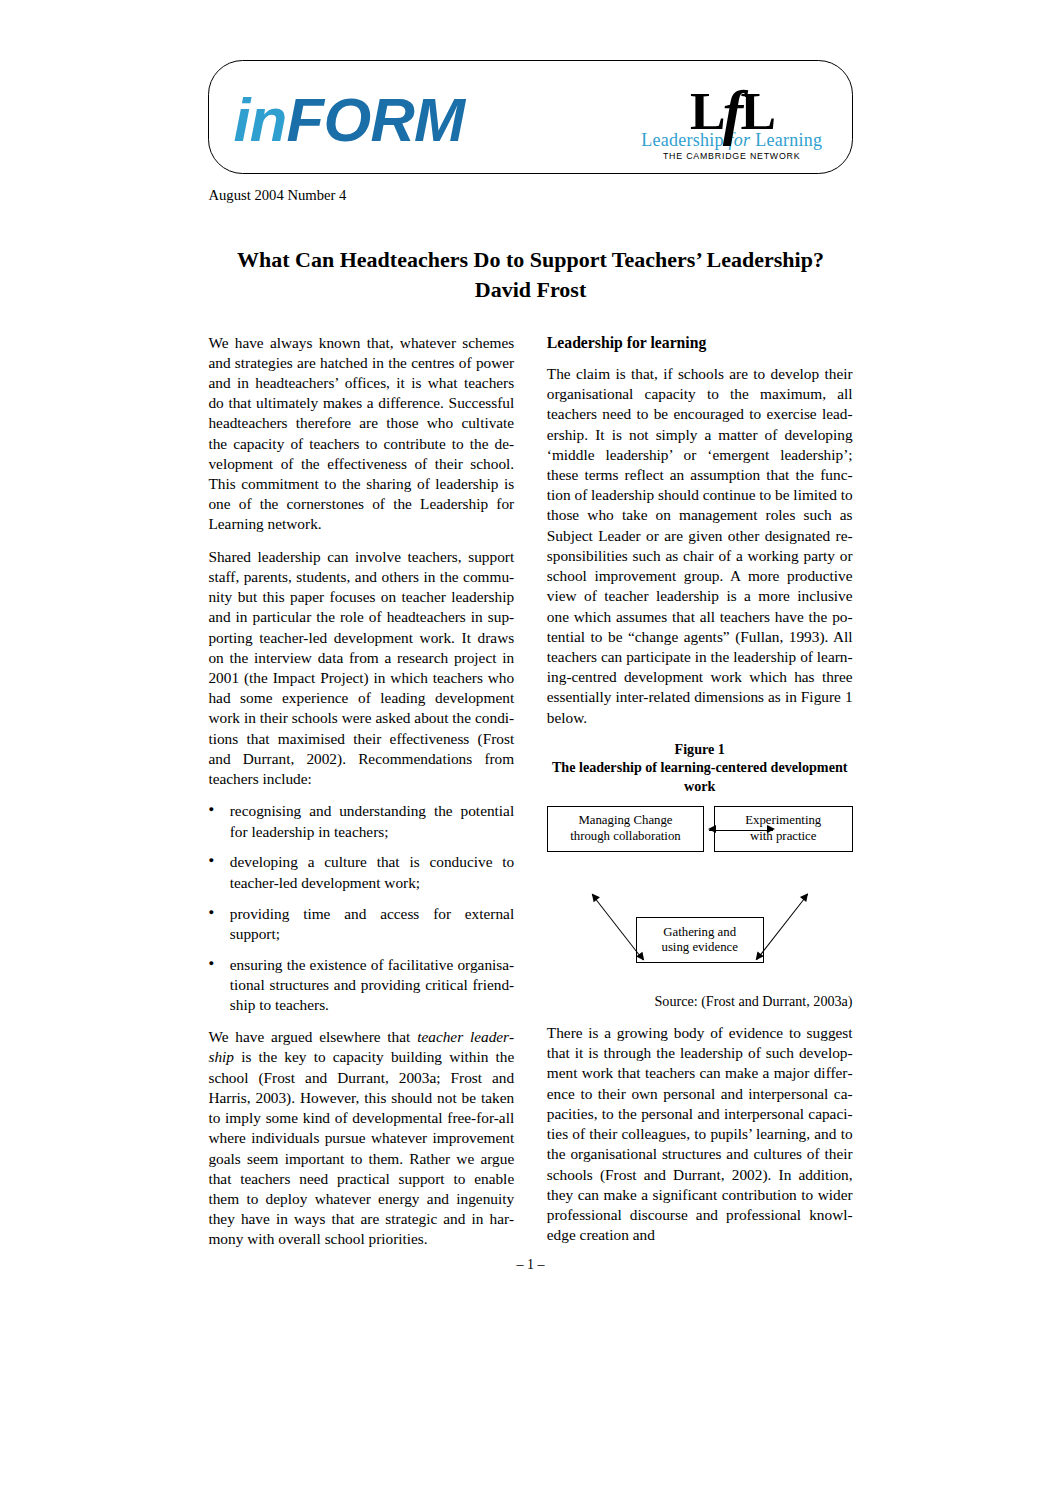in FORM
Lf L
Leadership for Learning
THE CAMBRIDGE NETWORK
August 2004 Number 4
What Can Headteachers Do to Support Teachers’ Leadership?David Frost
We have always known that, whatever schemes and strategies are hatched in the centres of power and in headteachers’ offices, it is what teachers do that ultimately makes a difference. Successful headteachers therefore are those who cultivate the capacity of teachers to contribute to the development of the effectiveness of their school. This commitment to the sharing of leadership is one of the cornerstones of the Leadership for Learning network.
Shared leadership can involve teachers, support staff, parents, students, and others in the community but this paper focuses on teacher leadership and in particular the role of headteachers in supporting teacher-led development work. It draws on the interview data from a research project in 2001 (the Impact Project) in which teachers who had some experience of leading development work in their schools were asked about the conditions that maximised their effectiveness (Frost and Durrant, 2002). Recommendations from teachers include:
recognising and understanding the potential for leadership in teachers;
developing a culture that is conducive to teacher-led development work;
providing time and access for external support;
ensuring the existence of facilitative organisational structures and providing critical friendship to teachers.
We have argued elsewhere that teacher leadership is the key to capacity building within the school (Frost and Durrant, 2003a; Frost and Harris, 2003). However, this should not be taken to imply some kind of developmental free-for-all where individuals pursue whatever improvement goals seem important to them. Rather we argue that teachers need practical support to enable them to deploy whatever energy and ingenuity they have in ways that are strategic and in harmony with overall school priorities.
Leadership for learning
The claim is that, if schools are to develop their organisational capacity to the maximum, all teachers need to be encouraged to exercise leadership. It is not simply a matter of developing ‘middle leadership’ or ‘emergent leadership’; these terms reflect an assumption that the function of leadership should continue to be limited to those who take on management roles such as Subject Leader or are given other designated responsibilities such as chair of a working party or school improvement group. A more productive view of teacher leadership is a more inclusive one which assumes that all teachers have the potential to be “change agents” (Fullan, 1993). All teachers can participate in the leadership of learning-centred development work which has three essentially inter-related dimensions as in Figure 1 below.
Figure 1
The leadership of learning-centered development work
Managing Change
through collaboration
Experimenting
with practice
Gathering and
using evidence
Source: (Frost and Durrant, 2003a)
There is a growing body of evidence to suggest that it is through the leadership of such development work that teachers can make a major difference to their own personal and interpersonal capacities, to the personal and interpersonal capacities of their colleagues, to pupils’ learning, and to the organisational structures and cultures of their schools (Frost and Durrant, 2002). In addition, they can make a significant contribution to wider professional discourse and professional knowledge creation and
– 1 –